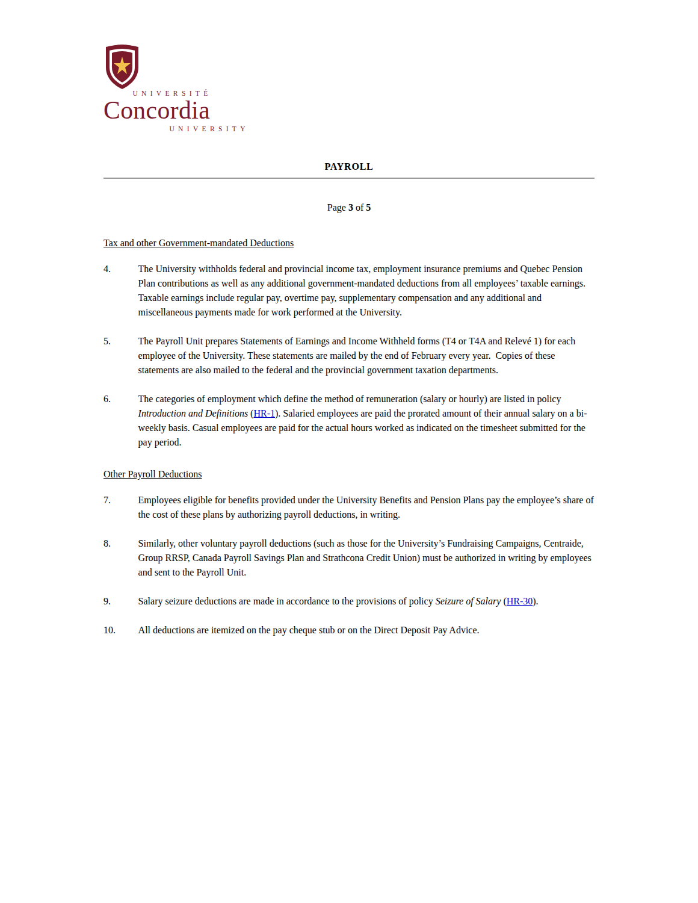UNIVERSITÉ Concordia UNIVERSITY
PAYROLL
Page 3 of 5
Tax and other Government-mandated Deductions
4. The University withholds federal and provincial income tax, employment insurance premiums and Quebec Pension Plan contributions as well as any additional government-mandated deductions from all employees’ taxable earnings. Taxable earnings include regular pay, overtime pay, supplementary compensation and any additional and miscellaneous payments made for work performed at the University.
5. The Payroll Unit prepares Statements of Earnings and Income Withheld forms (T4 or T4A and Relevé 1) for each employee of the University. These statements are mailed by the end of February every year. Copies of these statements are also mailed to the federal and the provincial government taxation departments.
6. The categories of employment which define the method of remuneration (salary or hourly) are listed in policy Introduction and Definitions (HR-1). Salaried employees are paid the prorated amount of their annual salary on a bi-weekly basis. Casual employees are paid for the actual hours worked as indicated on the timesheet submitted for the pay period.
Other Payroll Deductions
7. Employees eligible for benefits provided under the University Benefits and Pension Plans pay the employee’s share of the cost of these plans by authorizing payroll deductions, in writing.
8. Similarly, other voluntary payroll deductions (such as those for the University’s Fundraising Campaigns, Centraide, Group RRSP, Canada Payroll Savings Plan and Strathcona Credit Union) must be authorized in writing by employees and sent to the Payroll Unit.
9. Salary seizure deductions are made in accordance to the provisions of policy Seizure of Salary (HR-30).
10. All deductions are itemized on the pay cheque stub or on the Direct Deposit Pay Advice.